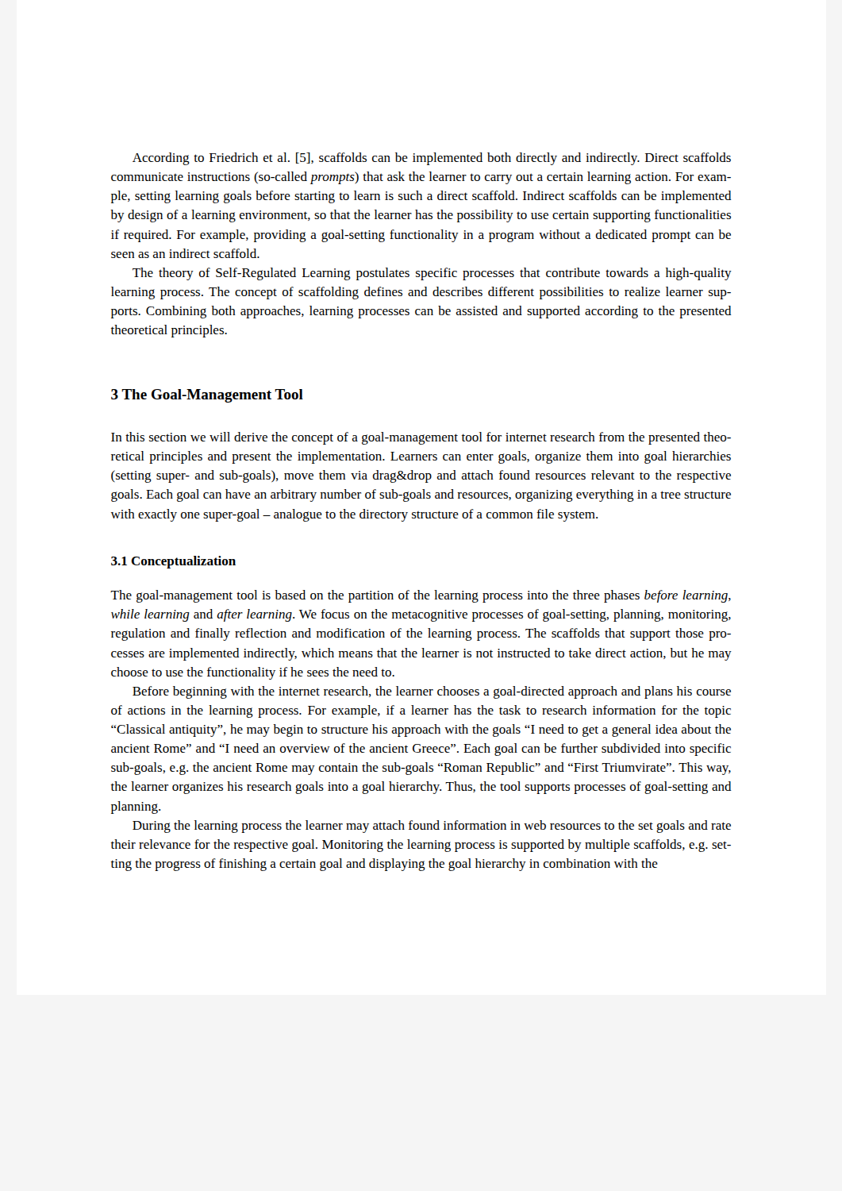According to Friedrich et al. [5], scaffolds can be implemented both directly and indirectly. Direct scaffolds communicate instructions (so-called prompts) that ask the learner to carry out a certain learning action. For example, setting learning goals before starting to learn is such a direct scaffold. Indirect scaffolds can be implemented by design of a learning environment, so that the learner has the possibility to use certain supporting functionalities if required. For example, providing a goal-setting functionality in a program without a dedicated prompt can be seen as an indirect scaffold.
The theory of Self-Regulated Learning postulates specific processes that contribute towards a high-quality learning process. The concept of scaffolding defines and describes different possibilities to realize learner supports. Combining both approaches, learning processes can be assisted and supported according to the presented theoretical principles.
3 The Goal-Management Tool
In this section we will derive the concept of a goal-management tool for internet research from the presented theoretical principles and present the implementation. Learners can enter goals, organize them into goal hierarchies (setting super- and sub-goals), move them via drag&drop and attach found resources relevant to the respective goals. Each goal can have an arbitrary number of sub-goals and resources, organizing everything in a tree structure with exactly one super-goal – analogue to the directory structure of a common file system.
3.1 Conceptualization
The goal-management tool is based on the partition of the learning process into the three phases before learning, while learning and after learning. We focus on the metacognitive processes of goal-setting, planning, monitoring, regulation and finally reflection and modification of the learning process. The scaffolds that support those processes are implemented indirectly, which means that the learner is not instructed to take direct action, but he may choose to use the functionality if he sees the need to.
Before beginning with the internet research, the learner chooses a goal-directed approach and plans his course of actions in the learning process. For example, if a learner has the task to research information for the topic “Classical antiquity”, he may begin to structure his approach with the goals “I need to get a general idea about the ancient Rome” and “I need an overview of the ancient Greece”. Each goal can be further subdivided into specific sub-goals, e.g. the ancient Rome may contain the sub-goals “Roman Republic” and “First Triumvirate”. This way, the learner organizes his research goals into a goal hierarchy. Thus, the tool supports processes of goal-setting and planning.
During the learning process the learner may attach found information in web resources to the set goals and rate their relevance for the respective goal. Monitoring the learning process is supported by multiple scaffolds, e.g. setting the progress of finishing a certain goal and displaying the goal hierarchy in combination with the